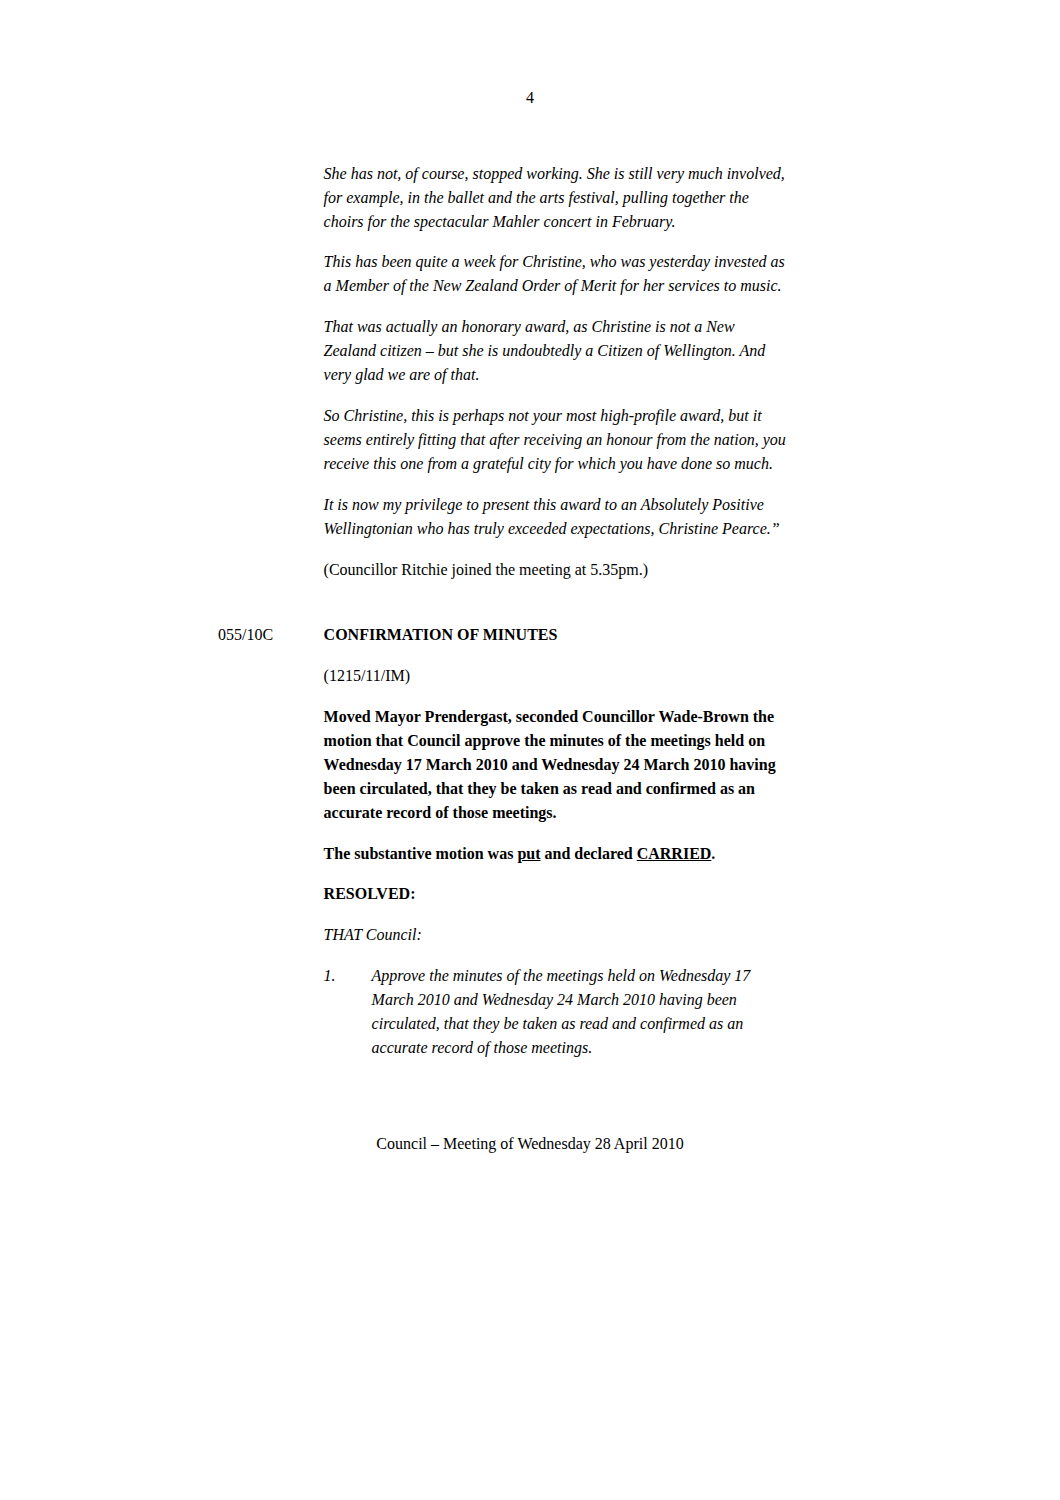4
She has not, of course, stopped working. She is still very much involved, for example, in the ballet and the arts festival, pulling together the choirs for the spectacular Mahler concert in February.
This has been quite a week for Christine, who was yesterday invested as a Member of the New Zealand Order of Merit for her services to music.
That was actually an honorary award, as Christine is not a New Zealand citizen – but she is undoubtedly a Citizen of Wellington. And very glad we are of that.
So Christine, this is perhaps not your most high-profile award, but it seems entirely fitting that after receiving an honour from the nation, you receive this one from a grateful city for which you have done so much.
It is now my privilege to present this award to an Absolutely Positive Wellingtonian who has truly exceeded expectations, Christine Pearce.”
(Councillor Ritchie joined the meeting at 5.35pm.)
055/10C
CONFIRMATION OF MINUTES
(1215/11/IM)
Moved Mayor Prendergast, seconded Councillor Wade-Brown the motion that Council approve the minutes of the meetings held on Wednesday 17 March 2010 and Wednesday 24 March 2010 having been circulated, that they be taken as read and confirmed as an accurate record of those meetings.
The substantive motion was put and declared CARRIED.
RESOLVED:
THAT Council:
1.
Approve the minutes of the meetings held on Wednesday 17 March 2010 and Wednesday 24 March 2010 having been circulated, that they be taken as read and confirmed as an accurate record of those meetings.
Council – Meeting of Wednesday 28 April 2010